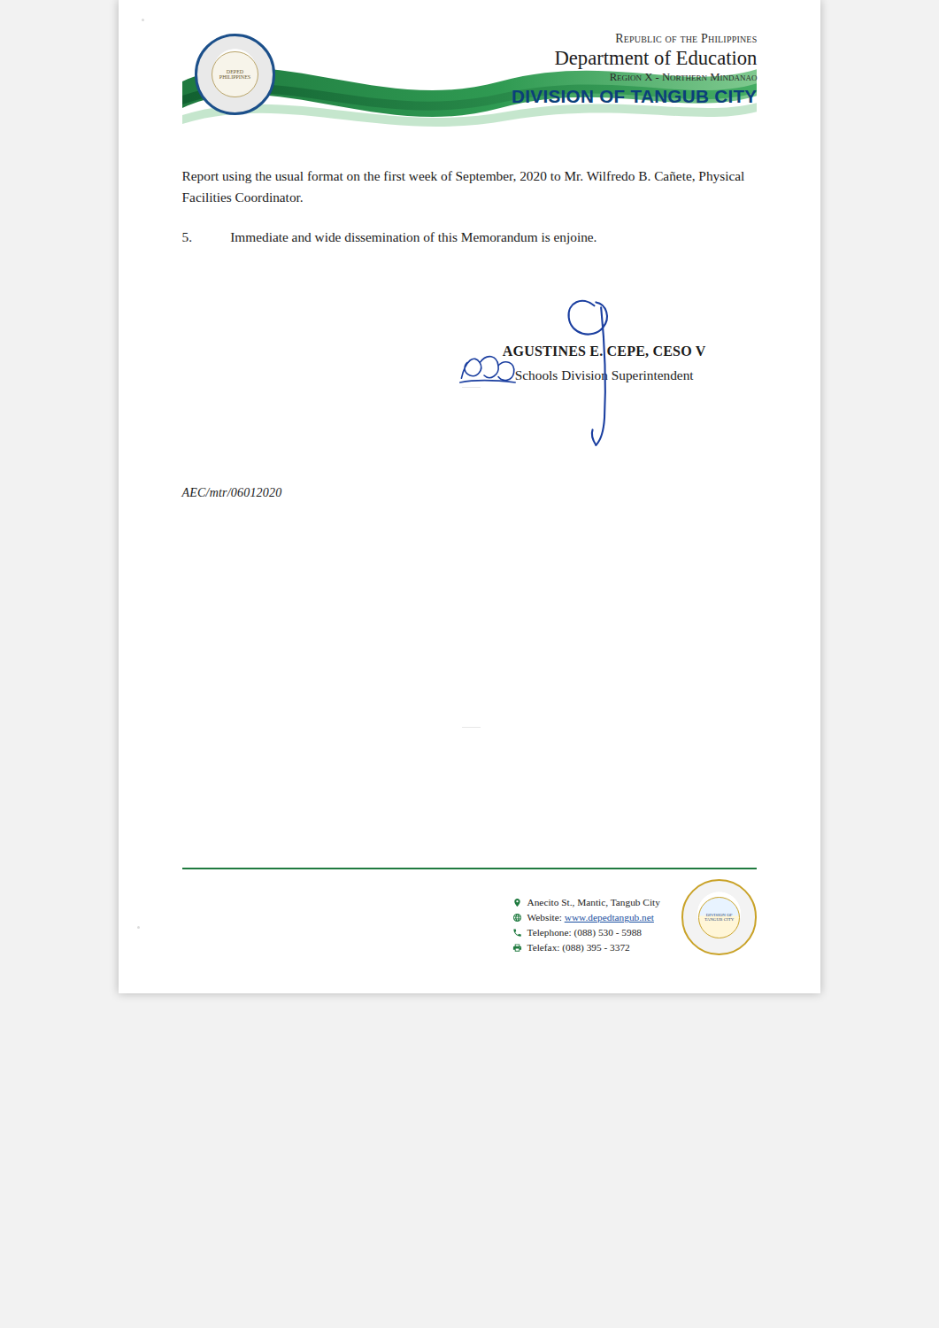DEPED
PHILIPPINES
Republic of the Philippines
Department of Education
Region X - Northern Mindanao
DIVISION OF TANGUB CITY
Report using the usual format on the first week of September, 2020 to Mr. Wilfredo B. Cañete, Physical Facilities Coordinator.
5.
Immediate and wide dissemination of this Memorandum is enjoine.
AGUSTINES E. CEPE, CESO V
Schools Division Superintendent
AEC/mtr/06012020
Anecito St., Mantic, Tangub City
Website: www.depedtangub.net
Telephone: (088) 530 - 5988
Telefax: (088) 395 - 3372
DIVISION OF
TANGUB CITY